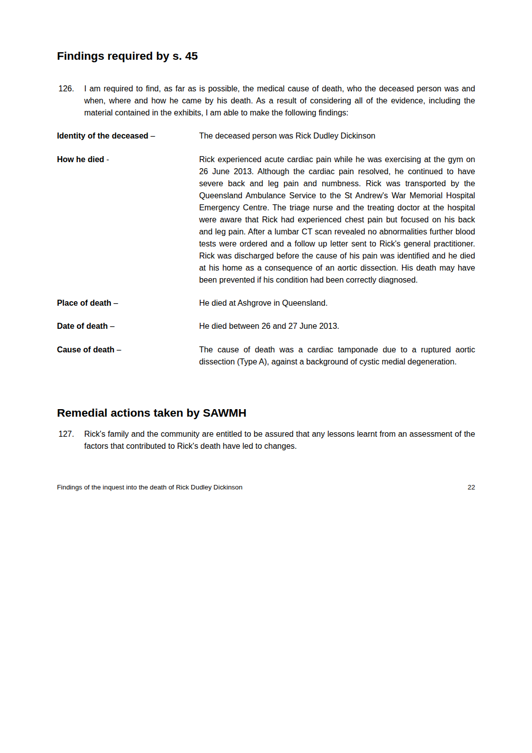Findings required by s. 45
126.
I am required to find, as far as is possible, the medical cause of death, who the deceased person was and when, where and how he came by his death. As a result of considering all of the evidence, including the material contained in the exhibits, I am able to make the following findings:
| Identity of the deceased – | The deceased person was Rick Dudley Dickinson |
| How he died - | Rick experienced acute cardiac pain while he was exercising at the gym on 26 June 2013. Although the cardiac pain resolved, he continued to have severe back and leg pain and numbness. Rick was transported by the Queensland Ambulance Service to the St Andrew's War Memorial Hospital Emergency Centre. The triage nurse and the treating doctor at the hospital were aware that Rick had experienced chest pain but focused on his back and leg pain. After a lumbar CT scan revealed no abnormalities further blood tests were ordered and a follow up letter sent to Rick's general practitioner. Rick was discharged before the cause of his pain was identified and he died at his home as a consequence of an aortic dissection. His death may have been prevented if his condition had been correctly diagnosed. |
| Place of death – | He died at Ashgrove in Queensland. |
| Date of death – | He died between 26 and 27 June 2013. |
| Cause of death – | The cause of death was a cardiac tamponade due to a ruptured aortic dissection (Type A), against a background of cystic medial degeneration. |
Remedial actions taken by SAWMH
127.
Rick's family and the community are entitled to be assured that any lessons learnt from an assessment of the factors that contributed to Rick's death have led to changes.
Findings of the inquest into the death of Rick Dudley Dickinson 22